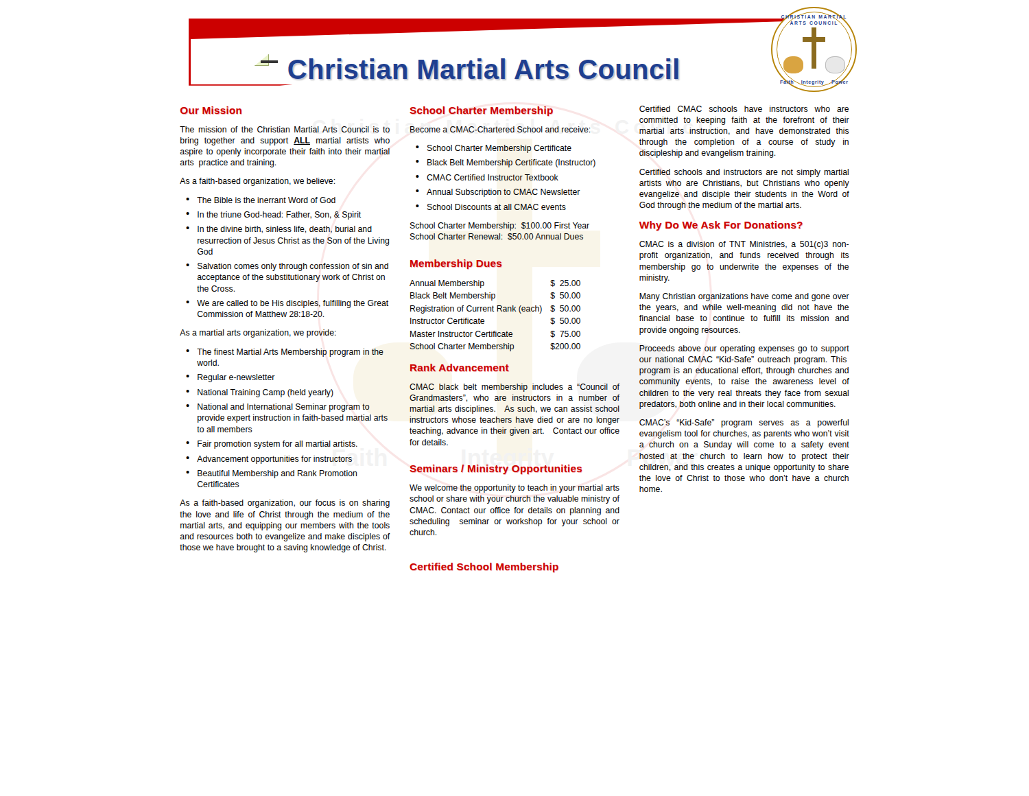Christian Martial Arts Council
CHRISTIAN MARTIAL ARTS COUNCIL
Faith Integrity Power
Christian Martial Arts Council
Faith Integrity Power
Our Mission
The mission of the Christian Martial Arts Council is to bring together and support ALL martial artists who aspire to openly incorporate their faith into their martial arts practice and training.
As a faith-based organization, we believe:
The Bible is the inerrant Word of God
In the triune God-head: Father, Son, & Spirit
In the divine birth, sinless life, death, burial and resurrection of Jesus Christ as the Son of the Living God
Salvation comes only through confession of sin and acceptance of the substitutionary work of Christ on the Cross.
We are called to be His disciples, fulfilling the Great Commission of Matthew 28:18-20.
As a martial arts organization, we provide:
The finest Martial Arts Membership program in the world.
Regular e-newsletter
National Training Camp (held yearly)
National and International Seminar program to provide expert instruction in faith-based martial arts to all members
Fair promotion system for all martial artists.
Advancement opportunities for instructors
Beautiful Membership and Rank Promotion Certificates
As a faith-based organization, our focus is on sharing the love and life of Christ through the medium of the martial arts, and equipping our members with the tools and resources both to evangelize and make disciples of those we have brought to a saving knowledge of Christ.
School Charter Membership
Become a CMAC-Chartered School and receive:
School Charter Membership Certificate
Black Belt Membership Certificate (Instructor)
CMAC Certified Instructor Textbook
Annual Subscription to CMAC Newsletter
School Discounts at all CMAC events
School Charter Membership: $100.00 First Year
School Charter Renewal: $50.00 Annual Dues
Membership Dues
| Annual Membership | $ 25.00 |
| Black Belt Membership | $ 50.00 |
| Registration of Current Rank (each) | $ 50.00 |
| Instructor Certificate | $ 50.00 |
| Master Instructor Certificate | $ 75.00 |
| School Charter Membership | $200.00 |
Rank Advancement
CMAC black belt membership includes a “Council of Grandmasters”, who are instructors in a number of martial arts disciplines. As such, we can assist school instructors whose teachers have died or are no longer teaching, advance in their given art. Contact our office for details.
Seminars / Ministry Opportunities
We welcome the opportunity to teach in your martial arts school or share with your church the valuable ministry of CMAC. Contact our office for details on planning and scheduling seminar or workshop for your school or church.
Certified School Membership
Certified CMAC schools have instructors who are committed to keeping faith at the forefront of their martial arts instruction, and have demonstrated this through the completion of a course of study in discipleship and evangelism training.
Certified schools and instructors are not simply martial artists who are Christians, but Christians who openly evangelize and disciple their students in the Word of God through the medium of the martial arts.
Why Do We Ask For Donations?
CMAC is a division of TNT Ministries, a 501(c)3 non-profit organization, and funds received through its membership go to underwrite the expenses of the ministry.
Many Christian organizations have come and gone over the years, and while well-meaning did not have the financial base to continue to fulfill its mission and provide ongoing resources.
Proceeds above our operating expenses go to support our national CMAC “Kid-Safe” outreach program. This program is an educational effort, through churches and community events, to raise the awareness level of children to the very real threats they face from sexual predators, both online and in their local communities.
CMAC’s “Kid-Safe” program serves as a powerful evangelism tool for churches, as parents who won’t visit a church on a Sunday will come to a safety event hosted at the church to learn how to protect their children, and this creates a unique opportunity to share the love of Christ to those who don’t have a church home.